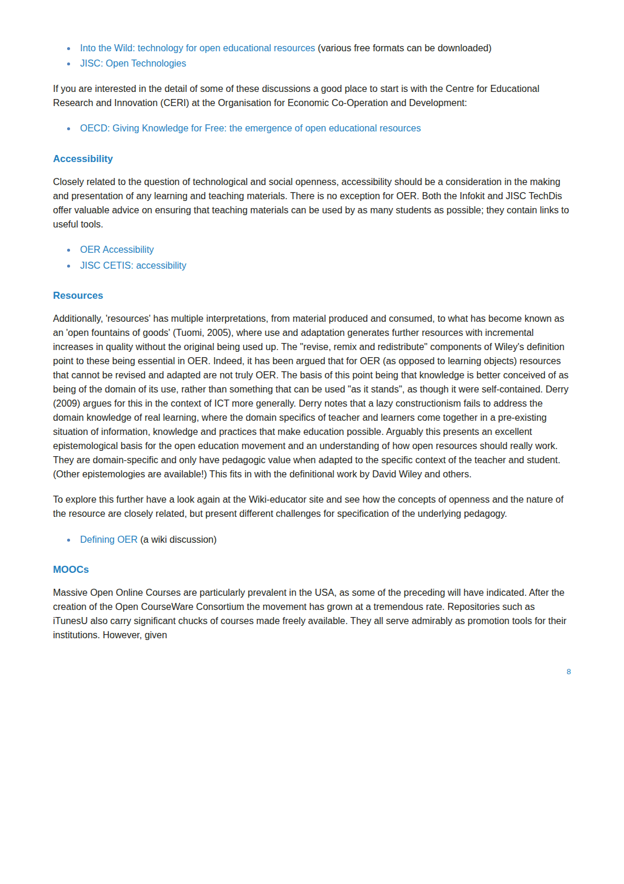Into the Wild: technology for open educational resources (various free formats can be downloaded)
JISC: Open Technologies
If you are interested in the detail of some of these discussions a good place to start is with the Centre for Educational Research and Innovation (CERI) at the Organisation for Economic Co-Operation and Development:
OECD: Giving Knowledge for Free: the emergence of open educational resources
Accessibility
Closely related to the question of technological and social openness, accessibility should be a consideration in the making and presentation of any learning and teaching materials. There is no exception for OER. Both the Infokit and JISC TechDis offer valuable advice on ensuring that teaching materials can be used by as many students as possible; they contain links to useful tools.
OER Accessibility
JISC CETIS: accessibility
Resources
Additionally, 'resources' has multiple interpretations, from material produced and consumed, to what has become known as an 'open fountains of goods' (Tuomi, 2005), where use and adaptation generates further resources with incremental increases in quality without the original being used up. The "revise, remix and redistribute" components of Wiley's definition point to these being essential in OER. Indeed, it has been argued that for OER (as opposed to learning objects) resources that cannot be revised and adapted are not truly OER. The basis of this point being that knowledge is better conceived of as being of the domain of its use, rather than something that can be used "as it stands", as though it were self-contained. Derry (2009) argues for this in the context of ICT more generally. Derry notes that a lazy constructionism fails to address the domain knowledge of real learning, where the domain specifics of teacher and learners come together in a pre-existing situation of information, knowledge and practices that make education possible. Arguably this presents an excellent epistemological basis for the open education movement and an understanding of how open resources should really work. They are domain-specific and only have pedagogic value when adapted to the specific context of the teacher and student. (Other epistemologies are available!) This fits in with the definitional work by David Wiley and others.
To explore this further have a look again at the Wiki-educator site and see how the concepts of openness and the nature of the resource are closely related, but present different challenges for specification of the underlying pedagogy.
Defining OER (a wiki discussion)
MOOCs
Massive Open Online Courses are particularly prevalent in the USA, as some of the preceding will have indicated. After the creation of the Open CourseWare Consortium the movement has grown at a tremendous rate. Repositories such as iTunesU also carry significant chucks of courses made freely available. They all serve admirably as promotion tools for their institutions. However, given
8